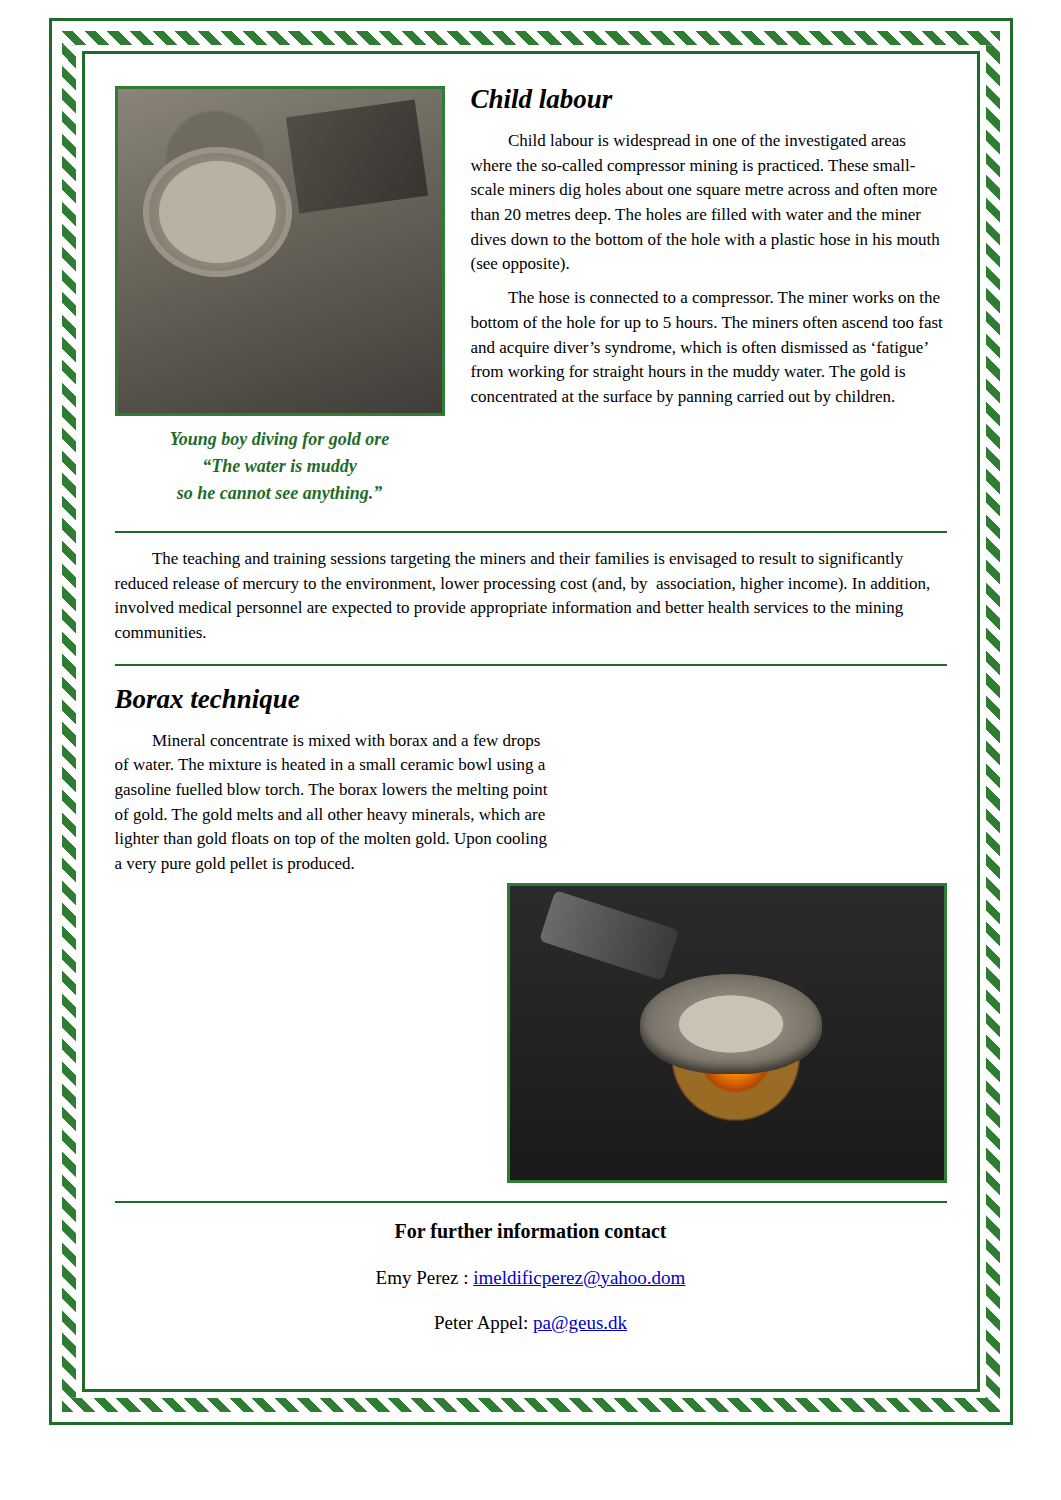Young boy diving for gold ore “The water is muddy so he cannot see anything.”
Child labour
Child labour is widespread in one of the investigated areas where the so-called compressor mining is practiced. These small-scale miners dig holes about one square metre across and often more than 20 metres deep. The holes are filled with water and the miner dives down to the bottom of the hole with a plastic hose in his mouth (see opposite).
The hose is connected to a compressor. The miner works on the bottom of the hole for up to 5 hours. The miners often ascend too fast and acquire diver’s syndrome, which is often dismissed as ‘fatigue’ from working for straight hours in the muddy water. The gold is concentrated at the surface by panning carried out by children.
The teaching and training sessions targeting the miners and their families is envisaged to result to significantly reduced release of mercury to the environment, lower processing cost (and, by association, higher income). In addition, involved medical personnel are expected to provide appropriate information and better health services to the mining communities.
Borax technique
Mineral concentrate is mixed with borax and a few drops of water. The mixture is heated in a small ceramic bowl using a gasoline fuelled blow torch. The borax lowers the melting point of gold. The gold melts and all other heavy minerals, which are lighter than gold floats on top of the molten gold. Upon cooling a very pure gold pellet is produced.
For further information contact
Emy Perez : imeldificperez@yahoo.dom
Peter Appel: pa@geus.dk